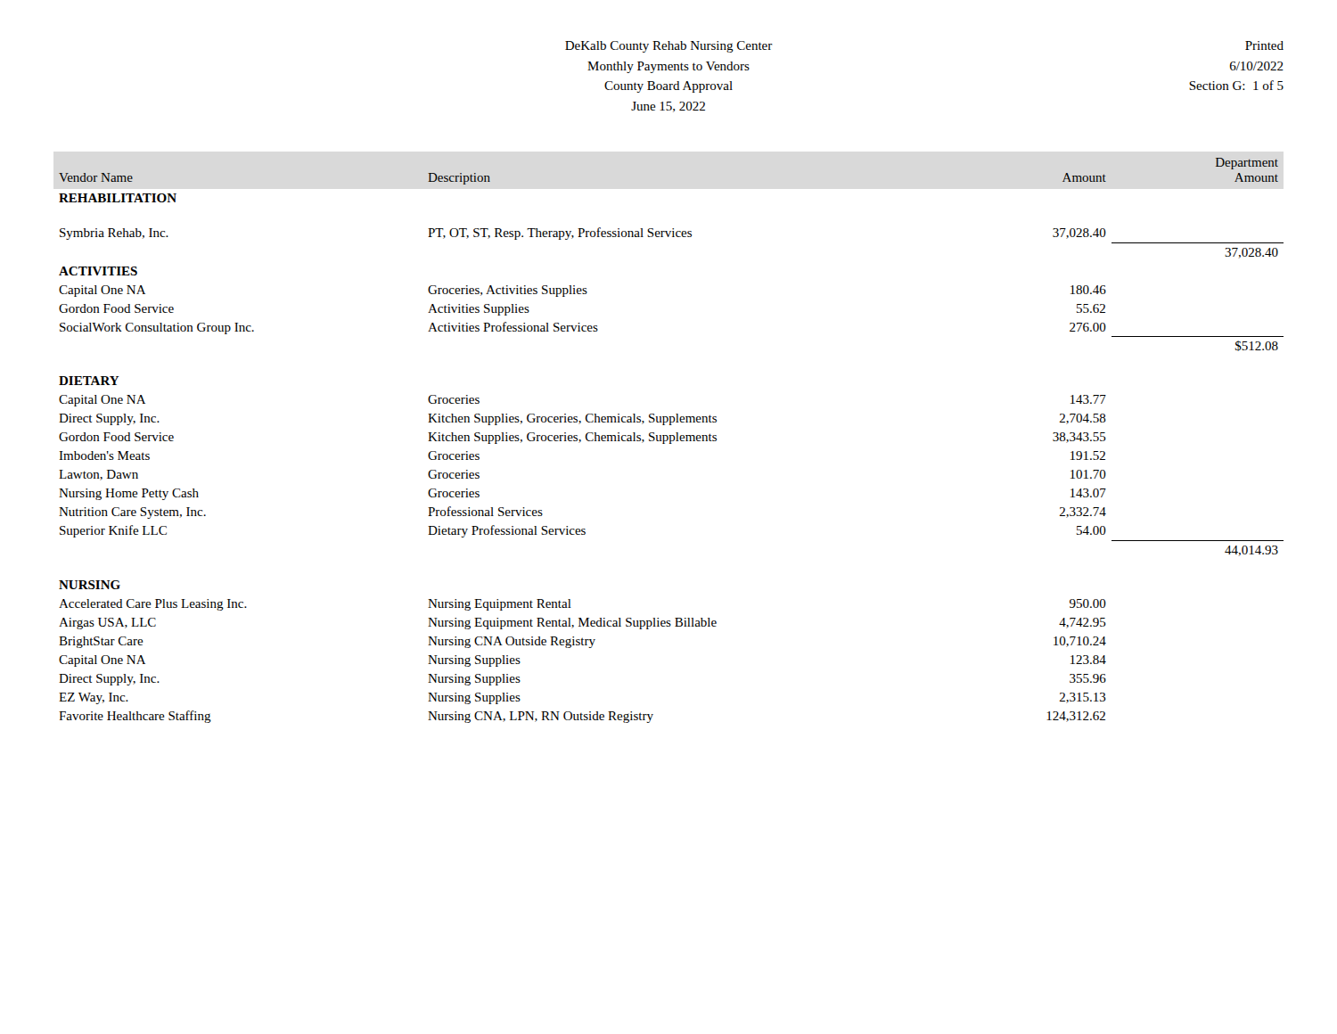DeKalb County Rehab Nursing Center
Monthly Payments to Vendors
County Board Approval
June 15, 2022
Printed
6/10/2022
Section G: 1 of 5
| Vendor Name | Description | Amount | Department Amount |
| --- | --- | --- | --- |
| REHABILITATION | | | |
| Symbria Rehab, Inc. | PT, OT, ST, Resp. Therapy, Professional Services | 37,028.40 | |
| | | | 37,028.40 |
| ACTIVITIES | | | |
| Capital One NA | Groceries, Activities Supplies | 180.46 | |
| Gordon Food Service | Activities Supplies | 55.62 | |
| SocialWork Consultation Group Inc. | Activities Professional Services | 276.00 | |
| | | | $512.08 |
| DIETARY | | | |
| Capital One NA | Groceries | 143.77 | |
| Direct Supply, Inc. | Kitchen Supplies, Groceries, Chemicals, Supplements | 2,704.58 | |
| Gordon Food Service | Kitchen Supplies, Groceries, Chemicals, Supplements | 38,343.55 | |
| Imboden's Meats | Groceries | 191.52 | |
| Lawton, Dawn | Groceries | 101.70 | |
| Nursing Home Petty Cash | Groceries | 143.07 | |
| Nutrition Care System, Inc. | Professional Services | 2,332.74 | |
| Superior Knife LLC | Dietary Professional Services | 54.00 | |
| | | | 44,014.93 |
| NURSING | | | |
| Accelerated Care Plus Leasing Inc. | Nursing Equipment Rental | 950.00 | |
| Airgas USA, LLC | Nursing Equipment Rental, Medical Supplies Billable | 4,742.95 | |
| BrightStar Care | Nursing CNA Outside Registry | 10,710.24 | |
| Capital One NA | Nursing Supplies | 123.84 | |
| Direct Supply, Inc. | Nursing Supplies | 355.96 | |
| EZ Way, Inc. | Nursing Supplies | 2,315.13 | |
| Favorite Healthcare Staffing | Nursing CNA, LPN, RN Outside Registry | 124,312.62 | |